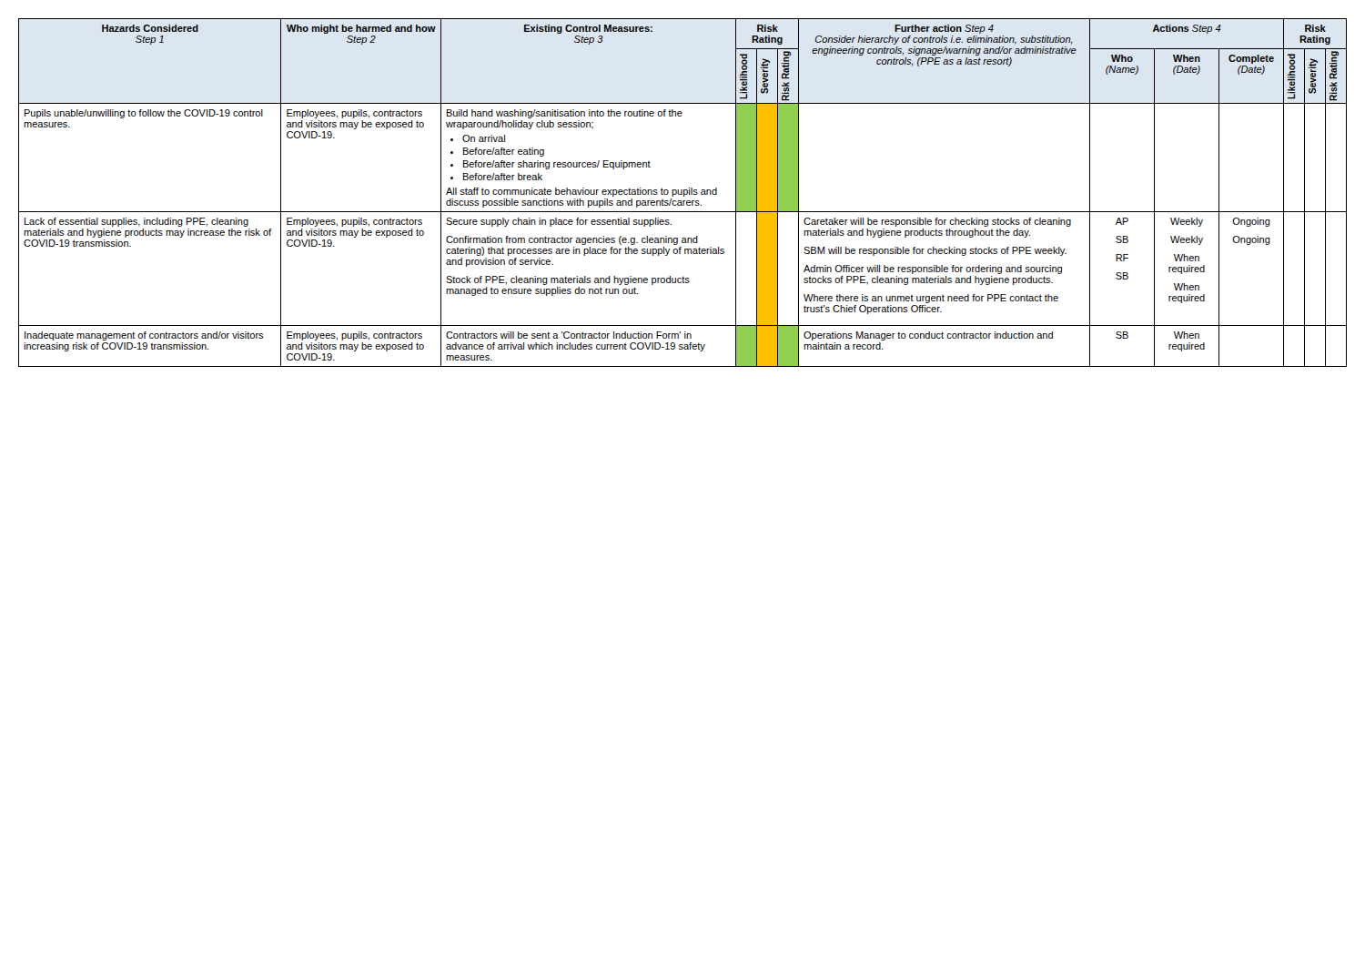| Hazards Considered Step 1 | Who might be harmed and how Step 2 | Existing Control Measures: Step 3 | Risk Rating | Further action Step 4 Consider hierarchy of controls i.e. elimination, substitution, engineering controls, signage/warning and/or administrative controls, (PPE as a last resort) | Actions Step 4 | Risk Rating |
| --- | --- | --- | --- | --- | --- | --- |
| Likelihood | Severity | Risk Rating | Who (Name) | When (Date) | Complete (Date) | Likelihood | Severity | Risk Rating |
| Pupils unable/unwilling to follow the COVID-19 control measures. | Employees, pupils, contractors and visitors may be exposed to COVID-19. | Build hand washing/sanitisation into the routine of the wraparound/holiday club session; On arrival Before/after eating Before/after sharing resources/ Equipment Before/after break All staff to communicate behaviour expectations to pupils and discuss possible sanctions with pupils and parents/carers. | | | | | | | | | | |
| Lack of essential supplies, including PPE, cleaning materials and hygiene products may increase the risk of COVID-19 transmission. | Employees, pupils, contractors and visitors may be exposed to COVID-19. | Secure supply chain in place for essential supplies. Confirmation from contractor agencies (e.g. cleaning and catering) that processes are in place for the supply of materials and provision of service. Stock of PPE, cleaning materials and hygiene products managed to ensure supplies do not run out. | | | | Caretaker will be responsible for checking stocks of cleaning materials and hygiene products throughout the day. SBM will be responsible for checking stocks of PPE weekly. Admin Officer will be responsible for ordering and sourcing stocks of PPE, cleaning materials and hygiene products. Where there is an unmet urgent need for PPE contact the trust's Chief Operations Officer. | AP SB RF SB | Weekly Weekly When required When required | Ongoing Ongoing | | | |
| Inadequate management of contractors and/or visitors increasing risk of COVID-19 transmission. | Employees, pupils, contractors and visitors may be exposed to COVID-19. | Contractors will be sent a 'Contractor Induction Form' in advance of arrival which includes current COVID-19 safety measures. | | | | Operations Manager to conduct contractor induction and maintain a record. | SB | When required | | | | |